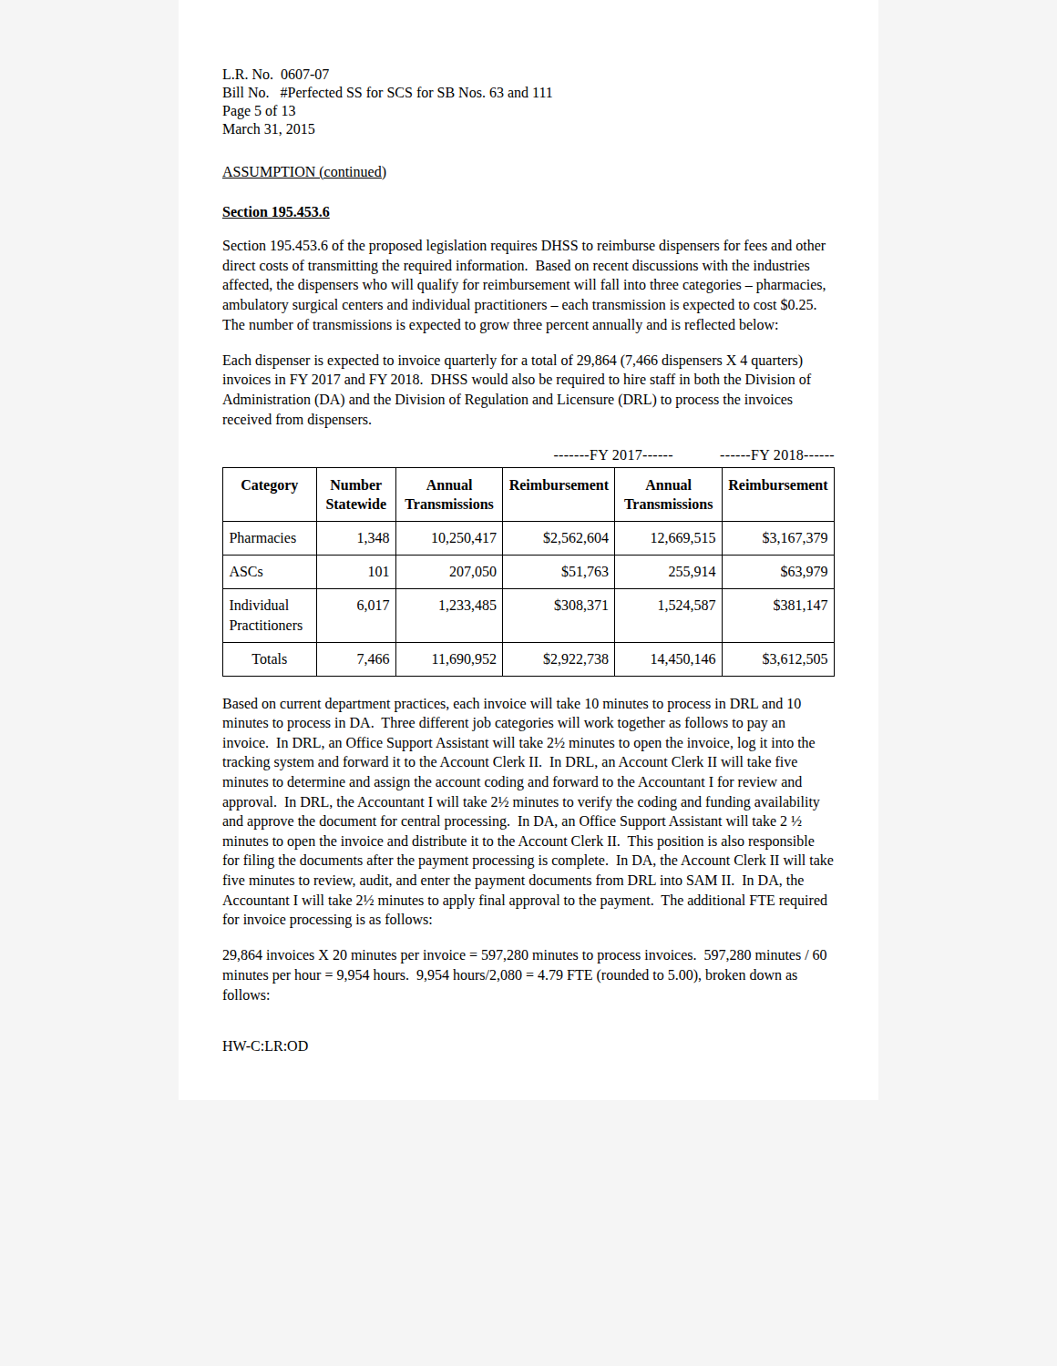L.R. No. 0607-07
Bill No. #Perfected SS for SCS for SB Nos. 63 and 111
Page 5 of 13
March 31, 2015
ASSUMPTION (continued)
Section 195.453.6
Section 195.453.6 of the proposed legislation requires DHSS to reimburse dispensers for fees and other direct costs of transmitting the required information. Based on recent discussions with the industries affected, the dispensers who will qualify for reimbursement will fall into three categories – pharmacies, ambulatory surgical centers and individual practitioners – each transmission is expected to cost $0.25. The number of transmissions is expected to grow three percent annually and is reflected below:
Each dispenser is expected to invoice quarterly for a total of 29,864 (7,466 dispensers X 4 quarters) invoices in FY 2017 and FY 2018. DHSS would also be required to hire staff in both the Division of Administration (DA) and the Division of Regulation and Licensure (DRL) to process the invoices received from dispensers.
-------FY 2017------ ------FY 2018------
| Category | Number Statewide | Annual Transmissions | Reimbursement | Annual Transmissions | Reimbursement |
| --- | --- | --- | --- | --- | --- |
| Pharmacies | 1,348 | 10,250,417 | $2,562,604 | 12,669,515 | $3,167,379 |
| ASCs | 101 | 207,050 | $51,763 | 255,914 | $63,979 |
| Individual Practitioners | 6,017 | 1,233,485 | $308,371 | 1,524,587 | $381,147 |
| Totals | 7,466 | 11,690,952 | $2,922,738 | 14,450,146 | $3,612,505 |
Based on current department practices, each invoice will take 10 minutes to process in DRL and 10 minutes to process in DA. Three different job categories will work together as follows to pay an invoice. In DRL, an Office Support Assistant will take 2½ minutes to open the invoice, log it into the tracking system and forward it to the Account Clerk II. In DRL, an Account Clerk II will take five minutes to determine and assign the account coding and forward to the Accountant I for review and approval. In DRL, the Accountant I will take 2½ minutes to verify the coding and funding availability and approve the document for central processing. In DA, an Office Support Assistant will take 2 ½ minutes to open the invoice and distribute it to the Account Clerk II. This position is also responsible for filing the documents after the payment processing is complete. In DA, the Account Clerk II will take five minutes to review, audit, and enter the payment documents from DRL into SAM II. In DA, the Accountant I will take 2½ minutes to apply final approval to the payment. The additional FTE required for invoice processing is as follows:
29,864 invoices X 20 minutes per invoice = 597,280 minutes to process invoices. 597,280 minutes / 60 minutes per hour = 9,954 hours. 9,954 hours/2,080 = 4.79 FTE (rounded to 5.00), broken down as follows:
HW-C:LR:OD